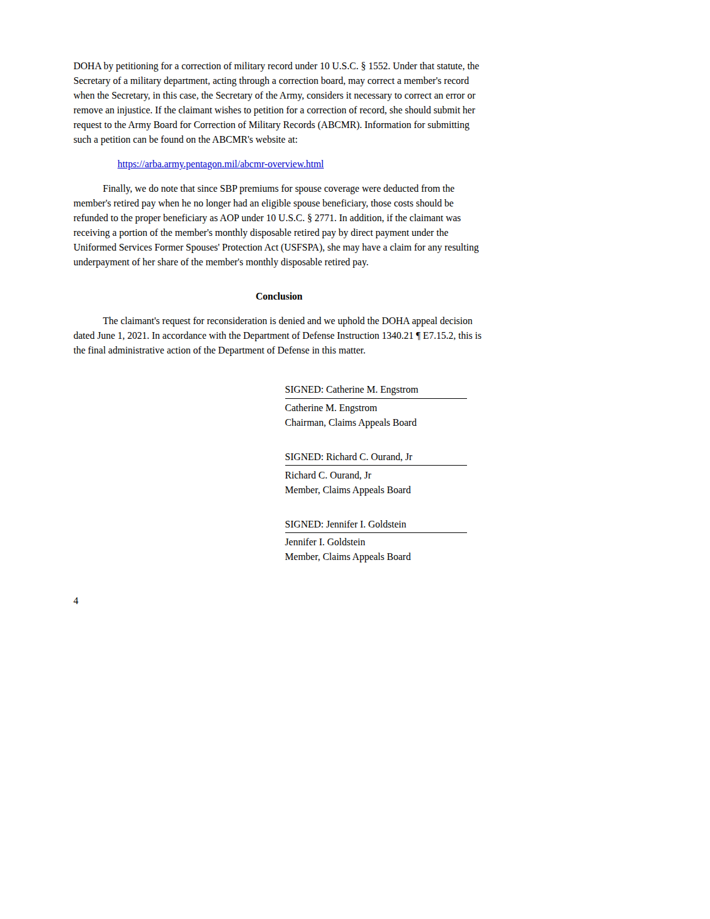DOHA by petitioning for a correction of military record under 10 U.S.C. § 1552. Under that statute, the Secretary of a military department, acting through a correction board, may correct a member's record when the Secretary, in this case, the Secretary of the Army, considers it necessary to correct an error or remove an injustice. If the claimant wishes to petition for a correction of record, she should submit her request to the Army Board for Correction of Military Records (ABCMR). Information for submitting such a petition can be found on the ABCMR's website at:
https://arba.army.pentagon.mil/abcmr-overview.html
Finally, we do note that since SBP premiums for spouse coverage were deducted from the member's retired pay when he no longer had an eligible spouse beneficiary, those costs should be refunded to the proper beneficiary as AOP under 10 U.S.C. § 2771. In addition, if the claimant was receiving a portion of the member's monthly disposable retired pay by direct payment under the Uniformed Services Former Spouses' Protection Act (USFSPA), she may have a claim for any resulting underpayment of her share of the member's monthly disposable retired pay.
Conclusion
The claimant's request for reconsideration is denied and we uphold the DOHA appeal decision dated June 1, 2021. In accordance with the Department of Defense Instruction 1340.21 ¶ E7.15.2, this is the final administrative action of the Department of Defense in this matter.
SIGNED: Catherine M. Engstrom
Catherine M. Engstrom
Chairman, Claims Appeals Board
SIGNED: Richard C. Ourand, Jr
Richard C. Ourand, Jr
Member, Claims Appeals Board
SIGNED: Jennifer I. Goldstein
Jennifer I. Goldstein
Member, Claims Appeals Board
4